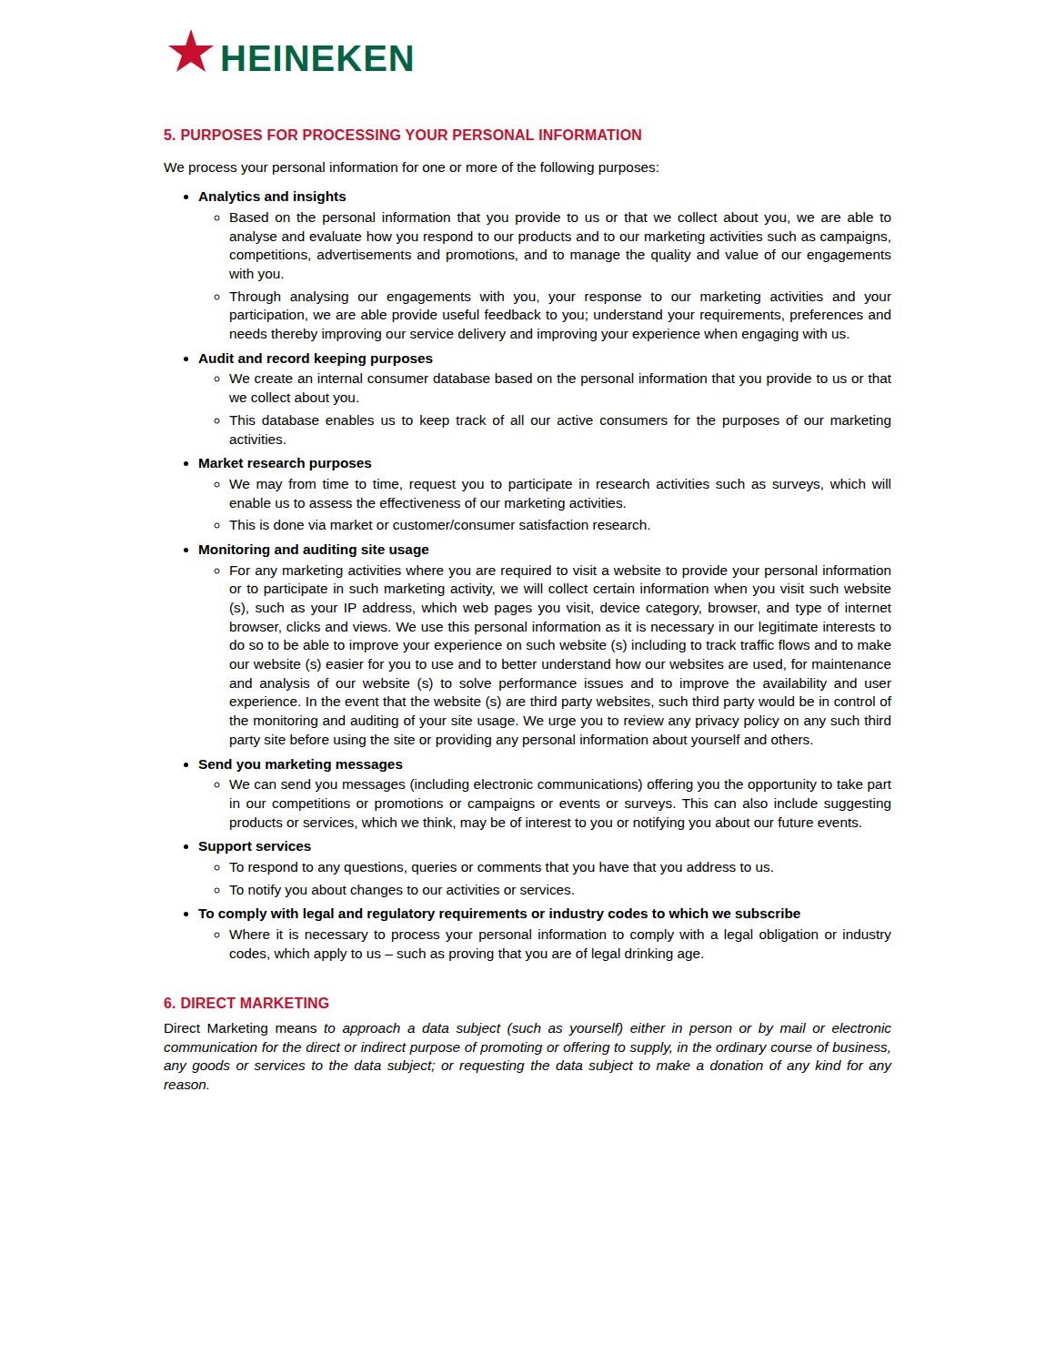HEINEKEN
5. PURPOSES FOR PROCESSING YOUR PERSONAL INFORMATION
We process your personal information for one or more of the following purposes:
Analytics and insights
Based on the personal information that you provide to us or that we collect about you, we are able to analyse and evaluate how you respond to our products and to our marketing activities such as campaigns, competitions, advertisements and promotions, and to manage the quality and value of our engagements with you.
Through analysing our engagements with you, your response to our marketing activities and your participation, we are able provide useful feedback to you; understand your requirements, preferences and needs thereby improving our service delivery and improving your experience when engaging with us.
Audit and record keeping purposes
We create an internal consumer database based on the personal information that you provide to us or that we collect about you.
This database enables us to keep track of all our active consumers for the purposes of our marketing activities.
Market research purposes
We may from time to time, request you to participate in research activities such as surveys, which will enable us to assess the effectiveness of our marketing activities.
This is done via market or customer/consumer satisfaction research.
Monitoring and auditing site usage
For any marketing activities where you are required to visit a website to provide your personal information or to participate in such marketing activity, we will collect certain information when you visit such website (s), such as your IP address, which web pages you visit, device category, browser, and type of internet browser, clicks and views. We use this personal information as it is necessary in our legitimate interests to do so to be able to improve your experience on such website (s) including to track traffic flows and to make our website (s) easier for you to use and to better understand how our websites are used, for maintenance and analysis of our website (s) to solve performance issues and to improve the availability and user experience. In the event that the website (s) are third party websites, such third party would be in control of the monitoring and auditing of your site usage. We urge you to review any privacy policy on any such third party site before using the site or providing any personal information about yourself and others.
Send you marketing messages
We can send you messages (including electronic communications) offering you the opportunity to take part in our competitions or promotions or campaigns or events or surveys. This can also include suggesting products or services, which we think, may be of interest to you or notifying you about our future events.
Support services
To respond to any questions, queries or comments that you have that you address to us.
To notify you about changes to our activities or services.
To comply with legal and regulatory requirements or industry codes to which we subscribe
Where it is necessary to process your personal information to comply with a legal obligation or industry codes, which apply to us – such as proving that you are of legal drinking age.
6. DIRECT MARKETING
Direct Marketing means to approach a data subject (such as yourself) either in person or by mail or electronic communication for the direct or indirect purpose of promoting or offering to supply, in the ordinary course of business, any goods or services to the data subject; or requesting the data subject to make a donation of any kind for any reason.